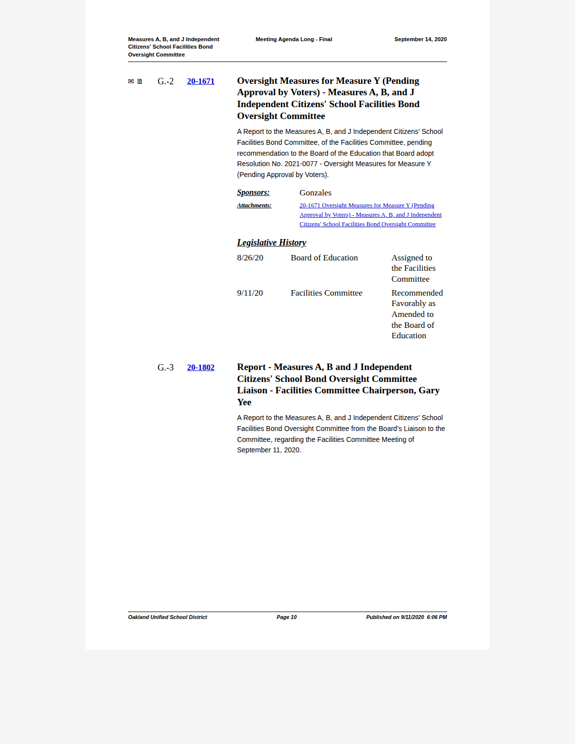Measures A, B, and J Independent Citizens' School Facilities Bond Oversight Committee
Meeting Agenda Long - Final
September 14, 2020
G.-2
20-1671
Oversight Measures for Measure Y (Pending Approval by Voters) - Measures A, B, and J Independent Citizens' School Facilities Bond Oversight Committee
A Report to the Measures A, B, and J Independent Citizens’ School Facilities Bond Committee, of the Facilities Committee, pending recommendation to the Board of the Education that Board adopt Resolution No. 2021-0077 - Oversight Measures for Measure Y (Pending Approval by Voters).
Sponsors:
Gonzales
Attachments:
20-1671 Oversight Measures for Measure Y (Pending Approval by Voters) - Measures A, B, and J Independent Citizens' School Facilities Bond Oversight Committee
Legislative History
| 8/26/20 | Board of Education | Assigned to the Facilities Committee |
| 9/11/20 | Facilities Committee | Recommended Favorably as Amended to the Board of Education |
G.-3
20-1802
Report - Measures A, B and J Independent Citizens' School Bond Oversight Committee Liaison - Facilities Committee Chairperson, Gary Yee
A Report to the Measures A, B, and J Independent Citizens’ School Facilities Bond Oversight Committee from the Board’s Liaison to the Committee, regarding the Facilities Committee Meeting of September 11, 2020.
Oakland Unified School District
Page 10
Published on 9/11/2020 6:06 PM